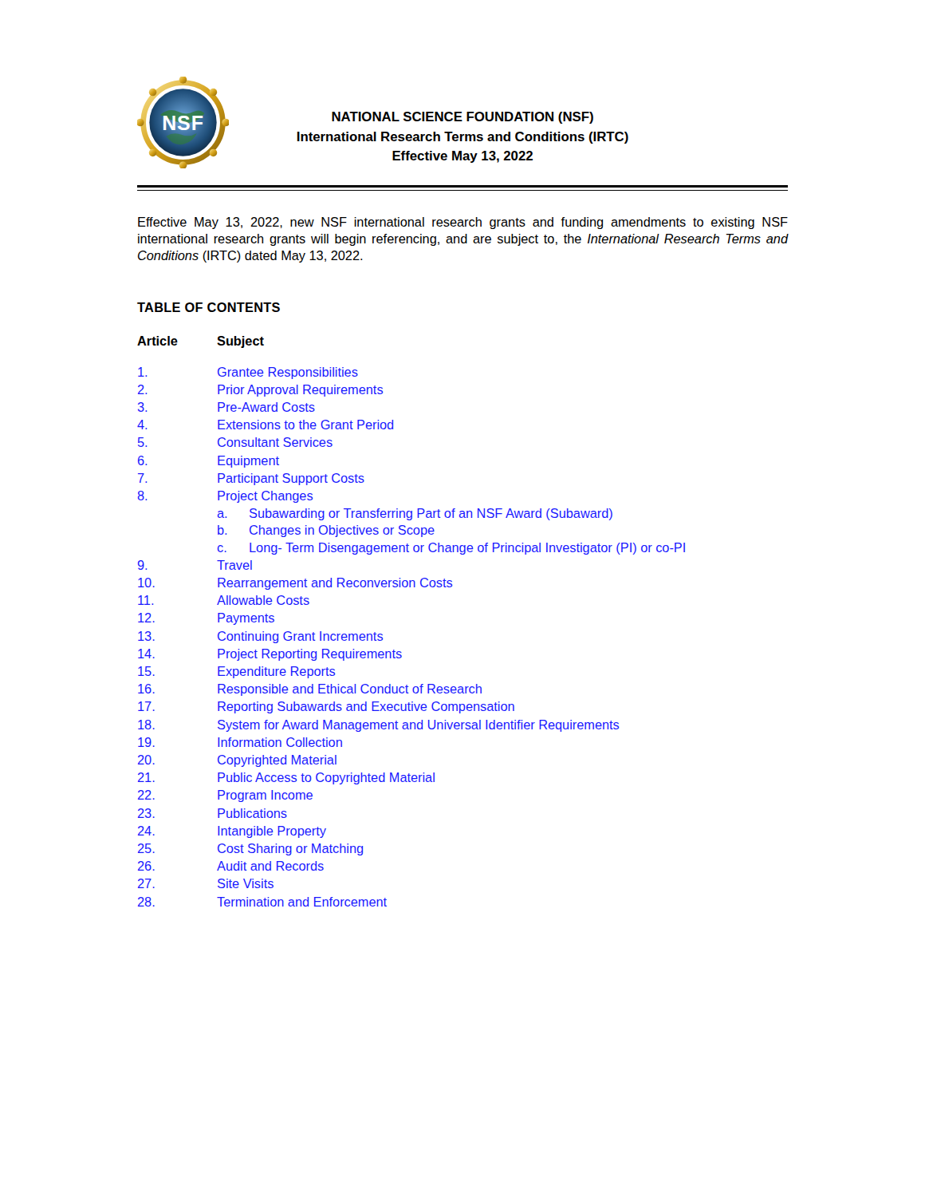NSF
NATIONAL SCIENCE FOUNDATION (NSF) International Research Terms and Conditions (IRTC) Effective May 13, 2022
Effective May 13, 2022, new NSF international research grants and funding amendments to existing NSF international research grants will begin referencing, and are subject to, the International Research Terms and Conditions (IRTC) dated May 13, 2022.
TABLE OF CONTENTS
| Article | Subject |
| --- | --- |
| 1. | Grantee Responsibilities |
| 2. | Prior Approval Requirements |
| 3. | Pre-Award Costs |
| 4. | Extensions to the Grant Period |
| 5. | Consultant Services |
| 6. | Equipment |
| 7. | Participant Support Costs |
| 8. | Project Changes |
| | a. Subawarding or Transferring Part of an NSF Award (Subaward) b. Changes in Objectives or Scope c. Long- Term Disengagement or Change of Principal Investigator (PI) or co-PI |
| 9. | Travel |
| 10. | Rearrangement and Reconversion Costs |
| 11. | Allowable Costs |
| 12. | Payments |
| 13. | Continuing Grant Increments |
| 14. | Project Reporting Requirements |
| 15. | Expenditure Reports |
| 16. | Responsible and Ethical Conduct of Research |
| 17. | Reporting Subawards and Executive Compensation |
| 18. | System for Award Management and Universal Identifier Requirements |
| 19. | Information Collection |
| 20. | Copyrighted Material |
| 21. | Public Access to Copyrighted Material |
| 22. | Program Income |
| 23. | Publications |
| 24. | Intangible Property |
| 25. | Cost Sharing or Matching |
| 26. | Audit and Records |
| 27. | Site Visits |
| 28. | Termination and Enforcement |